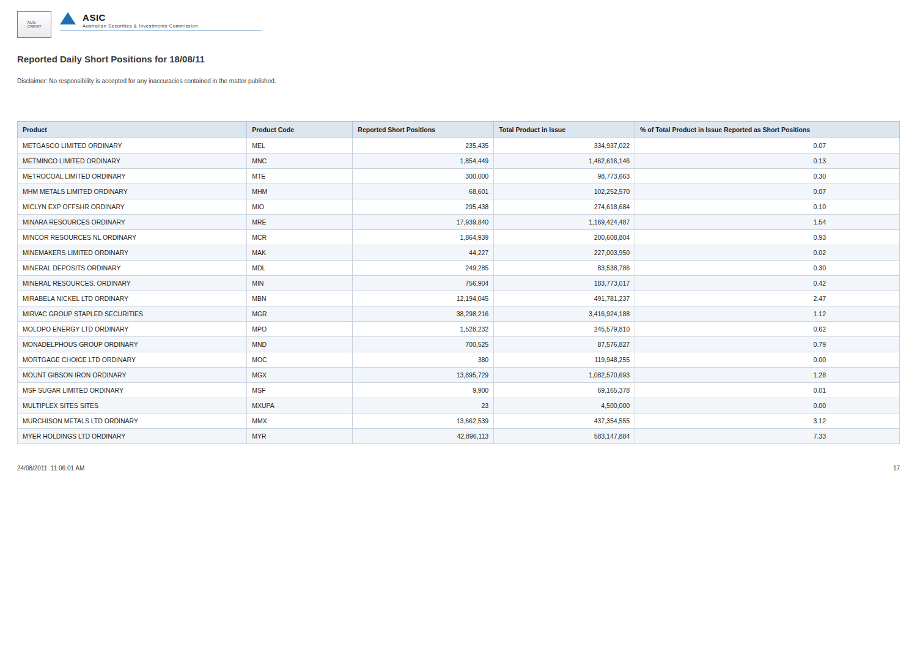AUS
CREST
ASIC
Australian Securities & Investments Commission
Reported Daily Short Positions for 18/08/11
Disclaimer: No responsibility is accepted for any inaccuracies contained in the matter published.
| Product | Product Code | Reported Short Positions | Total Product in Issue | % of Total Product in Issue Reported as Short Positions |
| --- | --- | --- | --- | --- |
| METGASCO LIMITED ORDINARY | MEL | 235,435 | 334,937,022 | 0.07 |
| METMINCO LIMITED ORDINARY | MNC | 1,854,449 | 1,462,616,146 | 0.13 |
| METROCOAL LIMITED ORDINARY | MTE | 300,000 | 98,773,663 | 0.30 |
| MHM METALS LIMITED ORDINARY | MHM | 68,601 | 102,252,570 | 0.07 |
| MICLYN EXP OFFSHR ORDINARY | MIO | 295,438 | 274,618,684 | 0.10 |
| MINARA RESOURCES ORDINARY | MRE | 17,939,840 | 1,169,424,487 | 1.54 |
| MINCOR RESOURCES NL ORDINARY | MCR | 1,864,939 | 200,608,804 | 0.93 |
| MINEMAKERS LIMITED ORDINARY | MAK | 44,227 | 227,003,950 | 0.02 |
| MINERAL DEPOSITS ORDINARY | MDL | 249,285 | 83,538,786 | 0.30 |
| MINERAL RESOURCES. ORDINARY | MIN | 756,904 | 183,773,017 | 0.42 |
| MIRABELA NICKEL LTD ORDINARY | MBN | 12,194,045 | 491,781,237 | 2.47 |
| MIRVAC GROUP STAPLED SECURITIES | MGR | 38,298,216 | 3,416,924,188 | 1.12 |
| MOLOPO ENERGY LTD ORDINARY | MPO | 1,528,232 | 245,579,810 | 0.62 |
| MONADELPHOUS GROUP ORDINARY | MND | 700,525 | 87,576,827 | 0.79 |
| MORTGAGE CHOICE LTD ORDINARY | MOC | 380 | 119,948,255 | 0.00 |
| MOUNT GIBSON IRON ORDINARY | MGX | 13,895,729 | 1,082,570,693 | 1.28 |
| MSF SUGAR LIMITED ORDINARY | MSF | 9,900 | 69,165,378 | 0.01 |
| MULTIPLEX SITES SITES | MXUPA | 23 | 4,500,000 | 0.00 |
| MURCHISON METALS LTD ORDINARY | MMX | 13,662,539 | 437,354,555 | 3.12 |
| MYER HOLDINGS LTD ORDINARY | MYR | 42,896,113 | 583,147,884 | 7.33 |
24/08/2011 11:06:01 AM
17